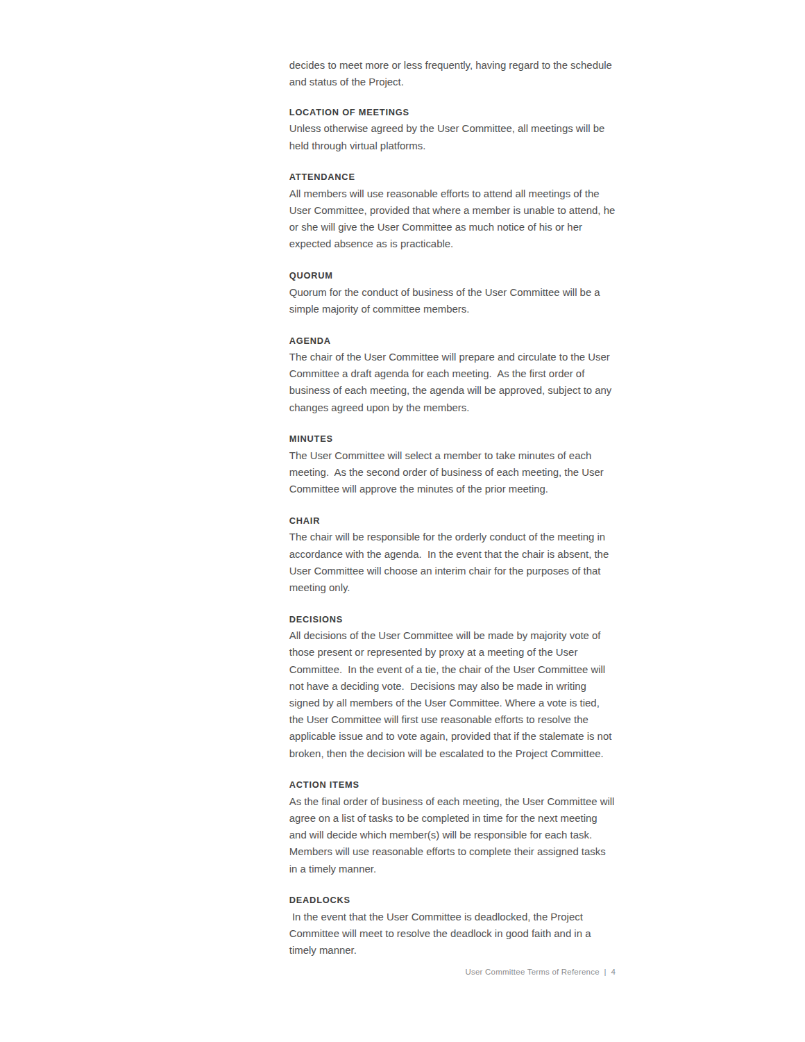decides to meet more or less frequently, having regard to the schedule and status of the Project.
Location of Meetings
Unless otherwise agreed by the User Committee, all meetings will be held through virtual platforms.
Attendance
All members will use reasonable efforts to attend all meetings of the User Committee, provided that where a member is unable to attend, he or she will give the User Committee as much notice of his or her expected absence as is practicable.
Quorum
Quorum for the conduct of business of the User Committee will be a simple majority of committee members.
Agenda
The chair of the User Committee will prepare and circulate to the User Committee a draft agenda for each meeting. As the first order of business of each meeting, the agenda will be approved, subject to any changes agreed upon by the members.
Minutes
The User Committee will select a member to take minutes of each meeting. As the second order of business of each meeting, the User Committee will approve the minutes of the prior meeting.
Chair
The chair will be responsible for the orderly conduct of the meeting in accordance with the agenda. In the event that the chair is absent, the User Committee will choose an interim chair for the purposes of that meeting only.
Decisions
All decisions of the User Committee will be made by majority vote of those present or represented by proxy at a meeting of the User Committee. In the event of a tie, the chair of the User Committee will not have a deciding vote. Decisions may also be made in writing signed by all members of the User Committee. Where a vote is tied, the User Committee will first use reasonable efforts to resolve the applicable issue and to vote again, provided that if the stalemate is not broken, then the decision will be escalated to the Project Committee.
Action Items
As the final order of business of each meeting, the User Committee will agree on a list of tasks to be completed in time for the next meeting and will decide which member(s) will be responsible for each task. Members will use reasonable efforts to complete their assigned tasks in a timely manner.
Deadlocks
In the event that the User Committee is deadlocked, the Project Committee will meet to resolve the deadlock in good faith and in a timely manner.
User Committee Terms of Reference | 4